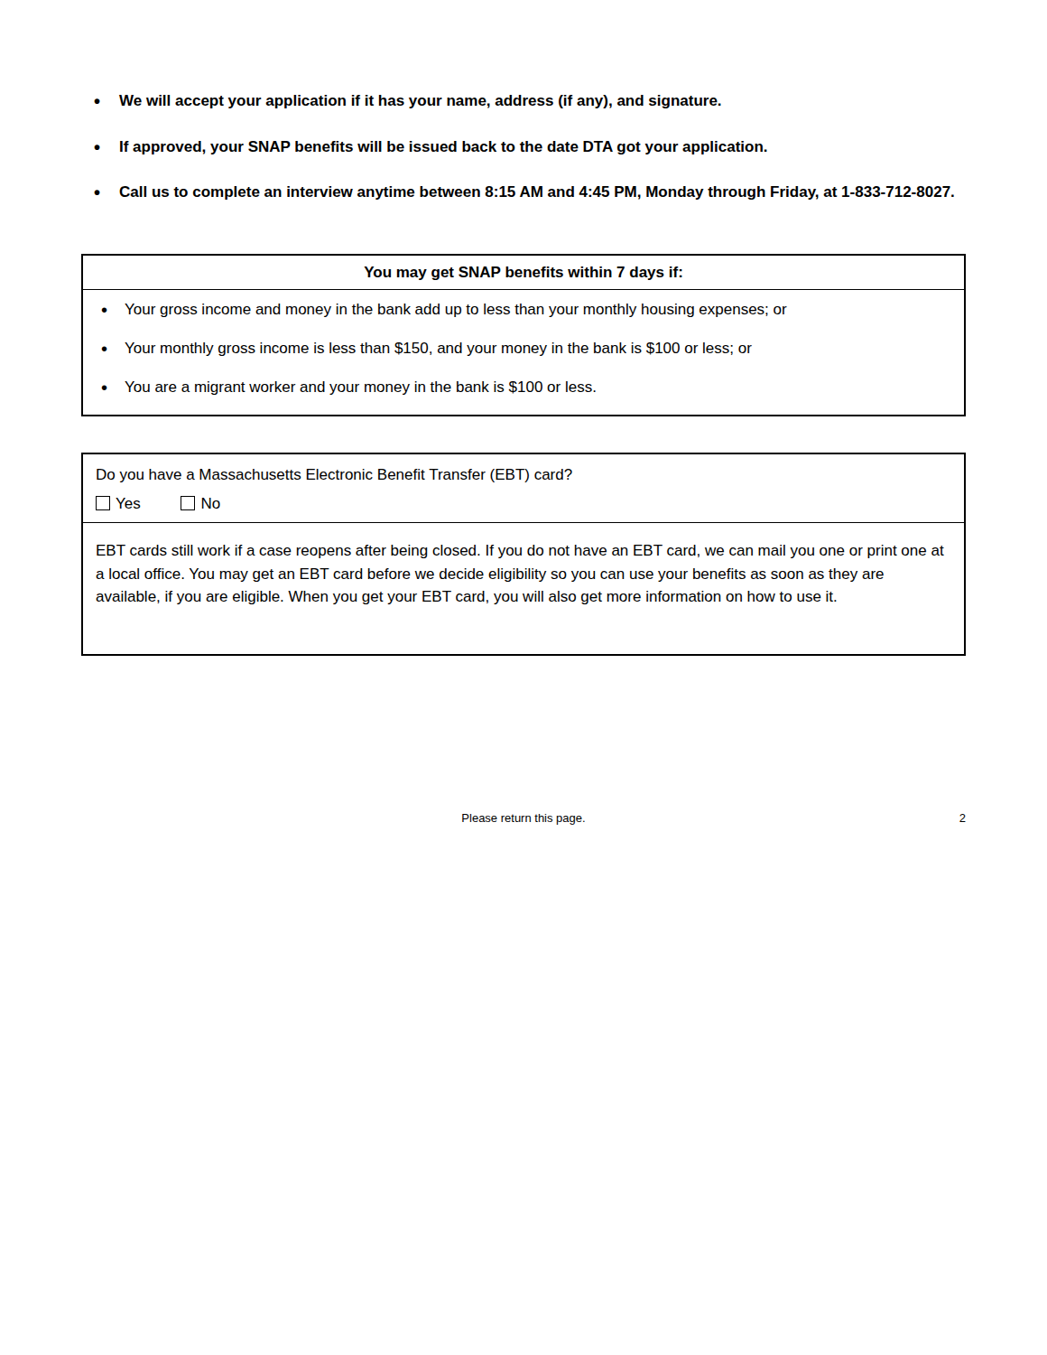We will accept your application if it has your name, address (if any), and signature.
If approved, your SNAP benefits will be issued back to the date DTA got your application.
Call us to complete an interview anytime between 8:15 AM and 4:45 PM, Monday through Friday, at 1-833-712-8027.
You may get SNAP benefits within 7 days if:
Your gross income and money in the bank add up to less than your monthly housing expenses; or
Your monthly gross income is less than $150, and your money in the bank is $100 or less; or
You are a migrant worker and your money in the bank is $100 or less.
Do you have a Massachusetts Electronic Benefit Transfer (EBT) card?
Yes No
EBT cards still work if a case reopens after being closed. If you do not have an EBT card, we can mail you one or print one at a local office. You may get an EBT card before we decide eligibility so you can use your benefits as soon as they are available, if you are eligible. When you get your EBT card, you will also get more information on how to use it.
Please return this page.
2